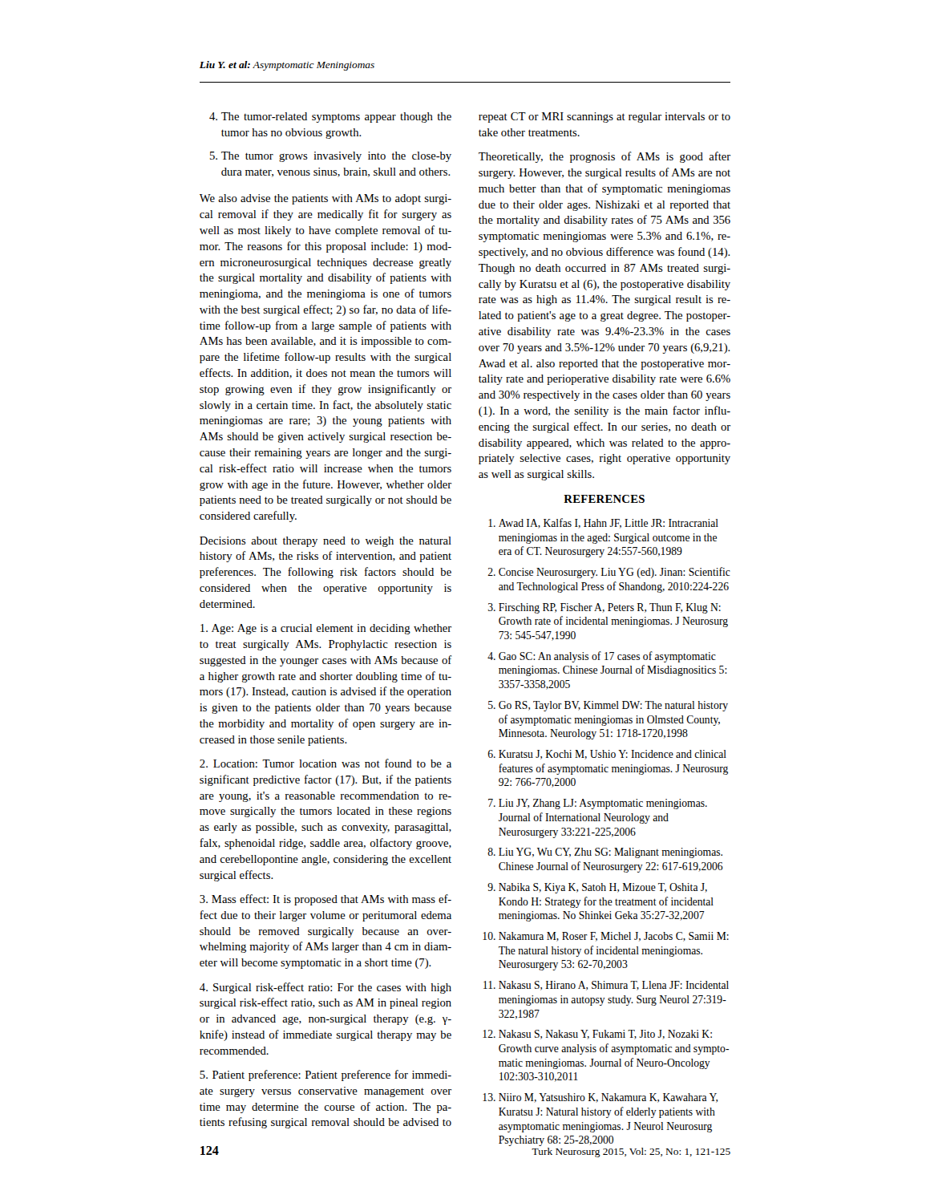Liu Y. et al: Asymptomatic Meningiomas
The tumor-related symptoms appear though the tumor has no obvious growth.
The tumor grows invasively into the close-by dura mater, venous sinus, brain, skull and others.
We also advise the patients with AMs to adopt surgical removal if they are medically fit for surgery as well as most likely to have complete removal of tumor. The reasons for this proposal include: 1) modern microneurosurgical techniques decrease greatly the surgical mortality and disability of patients with meningioma, and the meningioma is one of tumors with the best surgical effect; 2) so far, no data of lifetime follow-up from a large sample of patients with AMs has been available, and it is impossible to compare the lifetime follow-up results with the surgical effects. In addition, it does not mean the tumors will stop growing even if they grow insignificantly or slowly in a certain time. In fact, the absolutely static meningiomas are rare; 3) the young patients with AMs should be given actively surgical resection because their remaining years are longer and the surgical risk-effect ratio will increase when the tumors grow with age in the future. However, whether older patients need to be treated surgically or not should be considered carefully.
Decisions about therapy need to weigh the natural history of AMs, the risks of intervention, and patient preferences. The following risk factors should be considered when the operative opportunity is determined.
1. Age: Age is a crucial element in deciding whether to treat surgically AMs. Prophylactic resection is suggested in the younger cases with AMs because of a higher growth rate and shorter doubling time of tumors (17). Instead, caution is advised if the operation is given to the patients older than 70 years because the morbidity and mortality of open surgery are increased in those senile patients.
2. Location: Tumor location was not found to be a significant predictive factor (17). But, if the patients are young, it's a reasonable recommendation to remove surgically the tumors located in these regions as early as possible, such as convexity, parasagittal, falx, sphenoidal ridge, saddle area, olfactory groove, and cerebellopontine angle, considering the excellent surgical effects.
3. Mass effect: It is proposed that AMs with mass effect due to their larger volume or peritumoral edema should be removed surgically because an overwhelming majority of AMs larger than 4 cm in diameter will become symptomatic in a short time (7).
4. Surgical risk-effect ratio: For the cases with high surgical risk-effect ratio, such as AM in pineal region or in advanced age, non-surgical therapy (e.g. γ-knife) instead of immediate surgical therapy may be recommended.
5. Patient preference: Patient preference for immediate surgery versus conservative management over time may determine the course of action. The patients refusing surgical removal should be advised to repeat CT or MRI scannings at regular intervals or to take other treatments.
Theoretically, the prognosis of AMs is good after surgery. However, the surgical results of AMs are not much better than that of symptomatic meningiomas due to their older ages. Nishizaki et al reported that the mortality and disability rates of 75 AMs and 356 symptomatic meningiomas were 5.3% and 6.1%, respectively, and no obvious difference was found (14). Though no death occurred in 87 AMs treated surgically by Kuratsu et al (6), the postoperative disability rate was as high as 11.4%. The surgical result is related to patient's age to a great degree. The postoperative disability rate was 9.4%-23.3% in the cases over 70 years and 3.5%-12% under 70 years (6,9,21). Awad et al. also reported that the postoperative mortality rate and perioperative disability rate were 6.6% and 30% respectively in the cases older than 60 years (1). In a word, the senility is the main factor influencing the surgical effect. In our series, no death or disability appeared, which was related to the appropriately selective cases, right operative opportunity as well as surgical skills.
REFERENCES
Awad IA, Kalfas I, Hahn JF, Little JR: Intracranial meningiomas in the aged: Surgical outcome in the era of CT. Neurosurgery 24:557-560,1989
Concise Neurosurgery. Liu YG (ed). Jinan: Scientific and Technological Press of Shandong, 2010:224-226
Firsching RP, Fischer A, Peters R, Thun F, Klug N: Growth rate of incidental meningiomas. J Neurosurg 73: 545-547,1990
Gao SC: An analysis of 17 cases of asymptomatic meningiomas. Chinese Journal of Misdiagnositics 5: 3357-3358,2005
Go RS, Taylor BV, Kimmel DW: The natural history of asymptomatic meningiomas in Olmsted County, Minnesota. Neurology 51: 1718-1720,1998
Kuratsu J, Kochi M, Ushio Y: Incidence and clinical features of asymptomatic meningiomas. J Neurosurg 92: 766-770,2000
Liu JY, Zhang LJ: Asymptomatic meningiomas. Journal of International Neurology and Neurosurgery 33:221-225,2006
Liu YG, Wu CY, Zhu SG: Malignant meningiomas. Chinese Journal of Neurosurgery 22: 617-619,2006
Nabika S, Kiya K, Satoh H, Mizoue T, Oshita J, Kondo H: Strategy for the treatment of incidental meningiomas. No Shinkei Geka 35:27-32,2007
Nakamura M, Roser F, Michel J, Jacobs C, Samii M: The natural history of incidental meningiomas. Neurosurgery 53: 62-70,2003
Nakasu S, Hirano A, Shimura T, Llena JF: Incidental meningiomas in autopsy study. Surg Neurol 27:319-322,1987
Nakasu S, Nakasu Y, Fukami T, Jito J, Nozaki K: Growth curve analysis of asymptomatic and symptomatic meningiomas. Journal of Neuro-Oncology 102:303-310,2011
Niiro M, Yatsushiro K, Nakamura K, Kawahara Y, Kuratsu J: Natural history of elderly patients with asymptomatic meningiomas. J Neurol Neurosurg Psychiatry 68: 25-28,2000
124 Turk Neurosurg 2015, Vol: 25, No: 1, 121-125